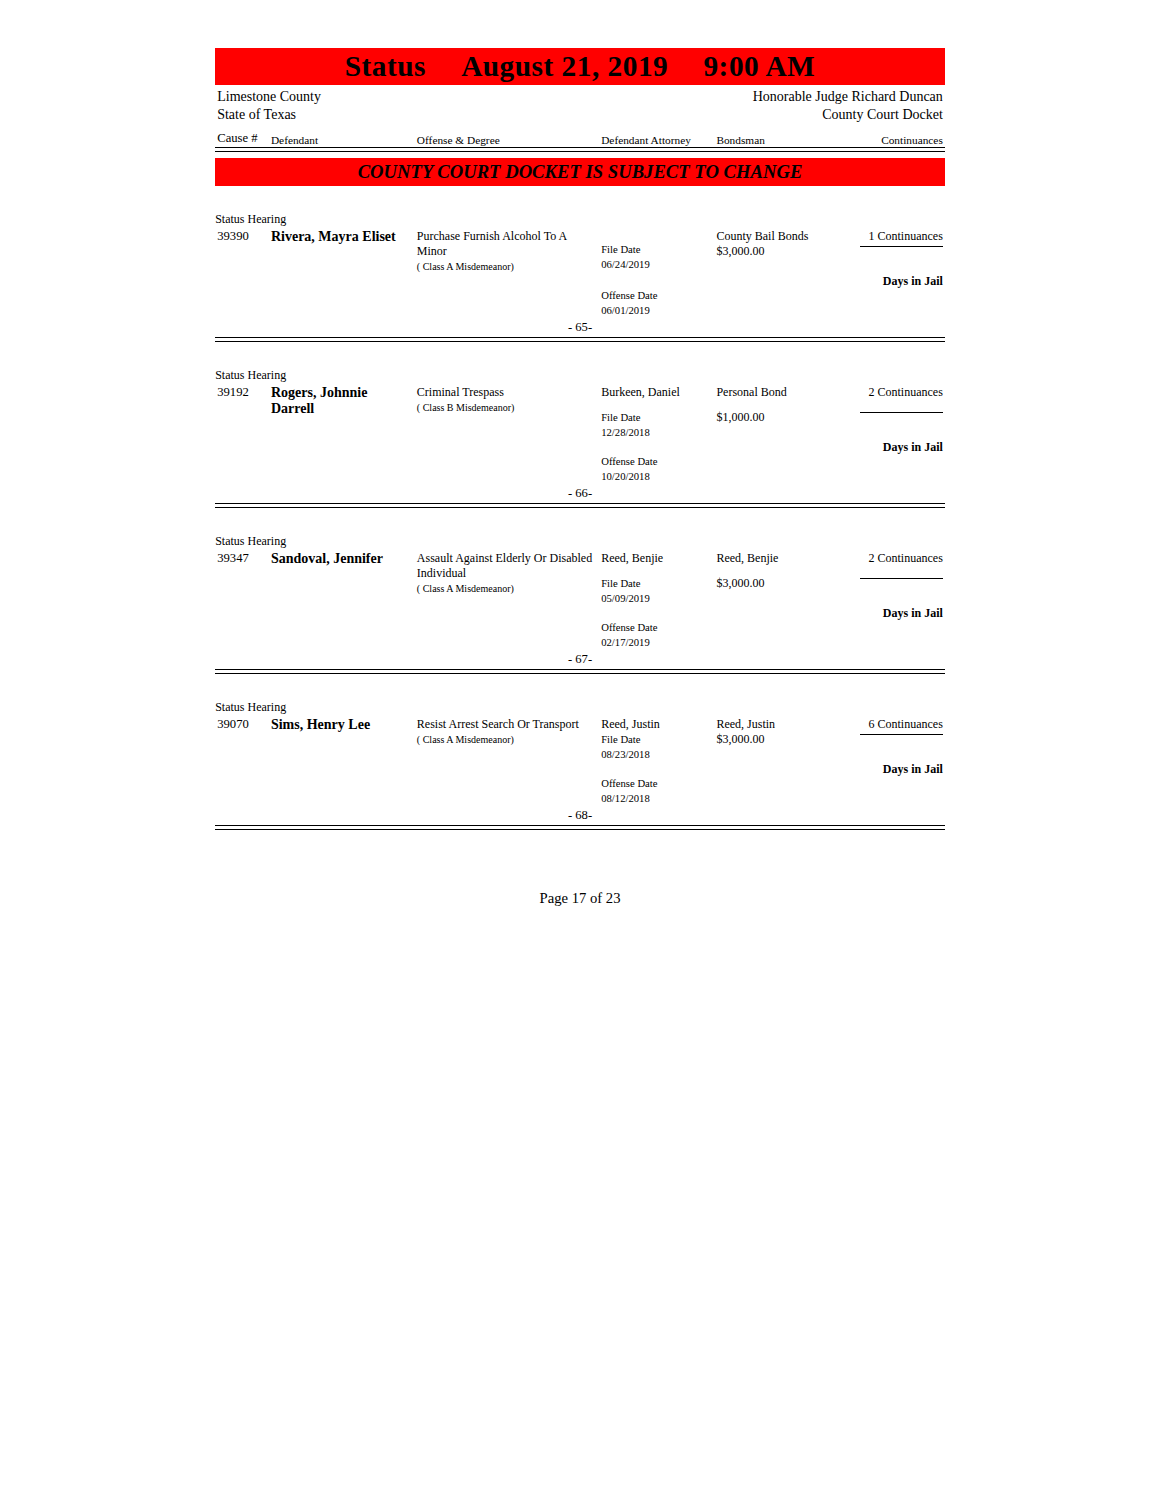Status August 21, 20199:00 AM
| Limestone County | Honorable Judge Richard Duncan |
| State of Texas | County Court Docket |
| Cause # | Defendant | Offense & Degree | Defendant Attorney | Bondsman | Continuances |
COUNTY COURT DOCKET IS SUBJECT TO CHANGE
Status Hearing
| 39390 | Rivera, Mayra Eliset | Purchase Furnish Alcohol To A Minor ( Class A Misdemeanor) | File Date 06/24/2019 | County Bail Bonds $3,000.00 | 1 Continuances |
| | Offense Date 06/01/2019 | | Days in Jail |
- 65-
Status Hearing
| 39192 | Rogers, Johnnie Darrell | Criminal Trespass ( Class B Misdemeanor) | Burkeen, Daniel File Date 12/28/2018 | Personal Bond $1,000.00 | 2 Continuances |
| | Offense Date 10/20/2018 | | Days in Jail |
- 66-
Status Hearing
| 39347 | Sandoval, Jennifer | Assault Against Elderly Or Disabled Individual ( Class A Misdemeanor) | Reed, Benjie File Date 05/09/2019 | Reed, Benjie $3,000.00 | 2 Continuances |
| | Offense Date 02/17/2019 | | Days in Jail |
- 67-
Status Hearing
| 39070 | Sims, Henry Lee | Resist Arrest Search Or Transport ( Class A Misdemeanor) | Reed, Justin File Date 08/23/2018 | Reed, Justin $3,000.00 | 6 Continuances |
| | Offense Date 08/12/2018 | | Days in Jail |
- 68-
Page 17 of 23